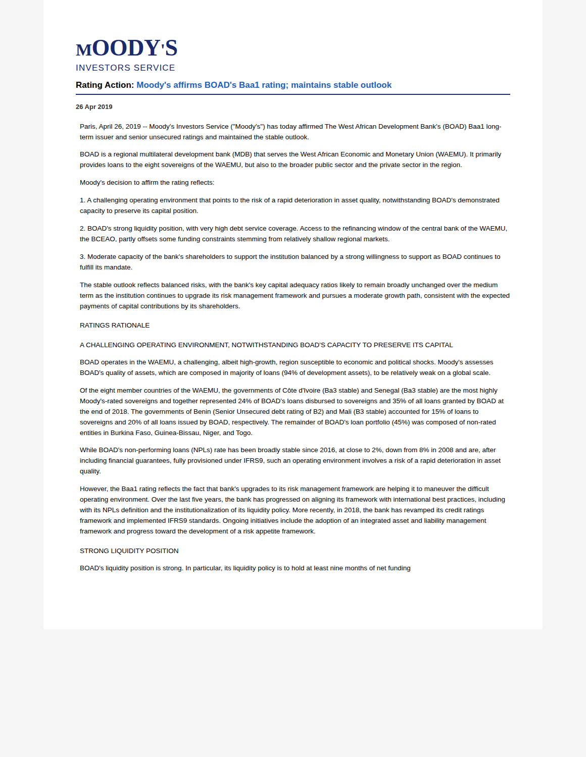MOODY'S
INVESTORS SERVICE
Rating Action: Moody's affirms BOAD's Baa1 rating; maintains stable outlook
26 Apr 2019
Paris, April 26, 2019 -- Moody's Investors Service ("Moody's") has today affirmed The West African Development Bank's (BOAD) Baa1 long-term issuer and senior unsecured ratings and maintained the stable outlook.
BOAD is a regional multilateral development bank (MDB) that serves the West African Economic and Monetary Union (WAEMU). It primarily provides loans to the eight sovereigns of the WAEMU, but also to the broader public sector and the private sector in the region.
Moody's decision to affirm the rating reflects:
1. A challenging operating environment that points to the risk of a rapid deterioration in asset quality, notwithstanding BOAD's demonstrated capacity to preserve its capital position.
2. BOAD's strong liquidity position, with very high debt service coverage. Access to the refinancing window of the central bank of the WAEMU, the BCEAO, partly offsets some funding constraints stemming from relatively shallow regional markets.
3. Moderate capacity of the bank's shareholders to support the institution balanced by a strong willingness to support as BOAD continues to fulfill its mandate.
The stable outlook reflects balanced risks, with the bank's key capital adequacy ratios likely to remain broadly unchanged over the medium term as the institution continues to upgrade its risk management framework and pursues a moderate growth path, consistent with the expected payments of capital contributions by its shareholders.
RATINGS RATIONALE
A CHALLENGING OPERATING ENVIRONMENT, NOTWITHSTANDING BOAD'S CAPACITY TO PRESERVE ITS CAPITAL
BOAD operates in the WAEMU, a challenging, albeit high-growth, region susceptible to economic and political shocks. Moody's assesses BOAD's quality of assets, which are composed in majority of loans (94% of development assets), to be relatively weak on a global scale.
Of the eight member countries of the WAEMU, the governments of Côte d'Ivoire (Ba3 stable) and Senegal (Ba3 stable) are the most highly Moody's-rated sovereigns and together represented 24% of BOAD's loans disbursed to sovereigns and 35% of all loans granted by BOAD at the end of 2018. The governments of Benin (Senior Unsecured debt rating of B2) and Mali (B3 stable) accounted for 15% of loans to sovereigns and 20% of all loans issued by BOAD, respectively. The remainder of BOAD's loan portfolio (45%) was composed of non-rated entities in Burkina Faso, Guinea-Bissau, Niger, and Togo.
While BOAD's non-performing loans (NPLs) rate has been broadly stable since 2016, at close to 2%, down from 8% in 2008 and are, after including financial guarantees, fully provisioned under IFRS9, such an operating environment involves a risk of a rapid deterioration in asset quality.
However, the Baa1 rating reflects the fact that bank's upgrades to its risk management framework are helping it to maneuver the difficult operating environment. Over the last five years, the bank has progressed on aligning its framework with international best practices, including with its NPLs definition and the institutionalization of its liquidity policy. More recently, in 2018, the bank has revamped its credit ratings framework and implemented IFRS9 standards. Ongoing initiatives include the adoption of an integrated asset and liability management framework and progress toward the development of a risk appetite framework.
STRONG LIQUIDITY POSITION
BOAD's liquidity position is strong. In particular, its liquidity policy is to hold at least nine months of net funding